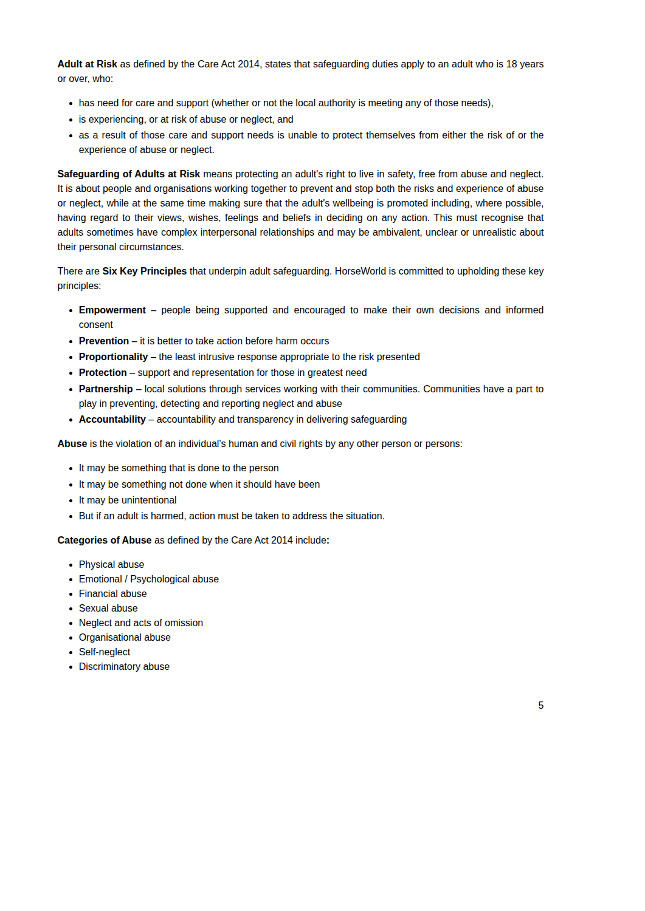Adult at Risk as defined by the Care Act 2014, states that safeguarding duties apply to an adult who is 18 years or over, who:
has need for care and support (whether or not the local authority is meeting any of those needs),
is experiencing, or at risk of abuse or neglect, and
as a result of those care and support needs is unable to protect themselves from either the risk of or the experience of abuse or neglect.
Safeguarding of Adults at Risk means protecting an adult's right to live in safety, free from abuse and neglect. It is about people and organisations working together to prevent and stop both the risks and experience of abuse or neglect, while at the same time making sure that the adult's wellbeing is promoted including, where possible, having regard to their views, wishes, feelings and beliefs in deciding on any action. This must recognise that adults sometimes have complex interpersonal relationships and may be ambivalent, unclear or unrealistic about their personal circumstances.
There are Six Key Principles that underpin adult safeguarding. HorseWorld is committed to upholding these key principles:
Empowerment – people being supported and encouraged to make their own decisions and informed consent
Prevention – it is better to take action before harm occurs
Proportionality – the least intrusive response appropriate to the risk presented
Protection – support and representation for those in greatest need
Partnership – local solutions through services working with their communities. Communities have a part to play in preventing, detecting and reporting neglect and abuse
Accountability – accountability and transparency in delivering safeguarding
Abuse is the violation of an individual's human and civil rights by any other person or persons:
It may be something that is done to the person
It may be something not done when it should have been
It may be unintentional
But if an adult is harmed, action must be taken to address the situation.
Categories of Abuse as defined by the Care Act 2014 include:
Physical abuse
Emotional / Psychological abuse
Financial abuse
Sexual abuse
Neglect and acts of omission
Organisational abuse
Self-neglect
Discriminatory abuse
5